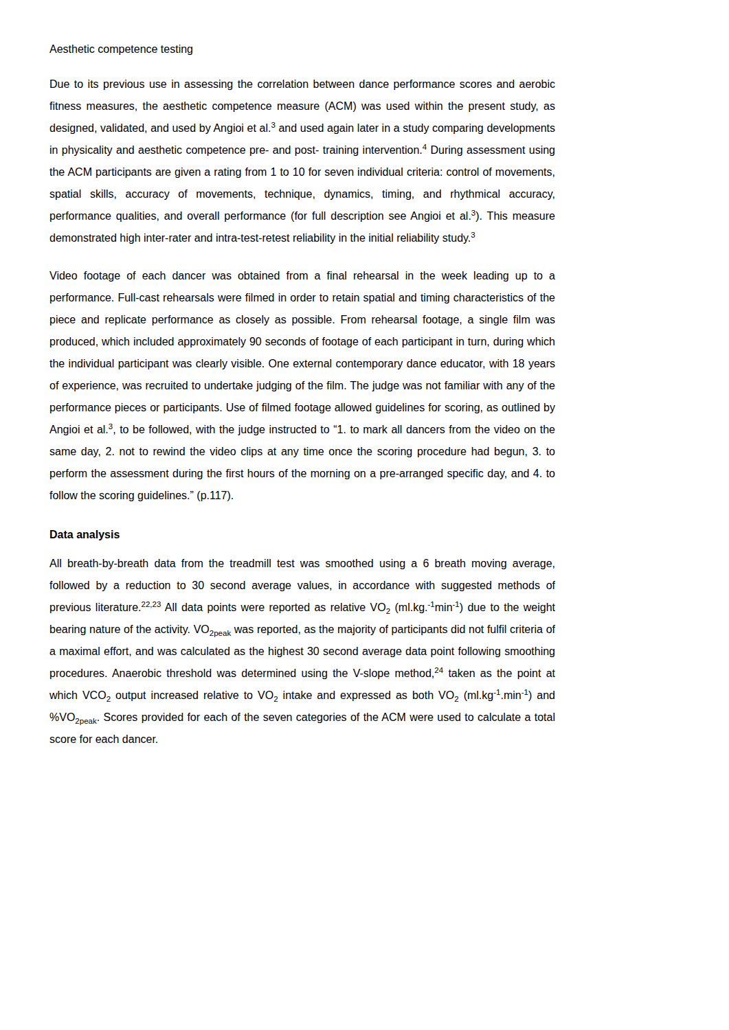Aesthetic competence testing
Due to its previous use in assessing the correlation between dance performance scores and aerobic fitness measures, the aesthetic competence measure (ACM) was used within the present study, as designed, validated, and used by Angioi et al.3 and used again later in a study comparing developments in physicality and aesthetic competence pre- and post- training intervention.4 During assessment using the ACM participants are given a rating from 1 to 10 for seven individual criteria: control of movements, spatial skills, accuracy of movements, technique, dynamics, timing, and rhythmical accuracy, performance qualities, and overall performance (for full description see Angioi et al.3). This measure demonstrated high inter-rater and intra-test-retest reliability in the initial reliability study.3
Video footage of each dancer was obtained from a final rehearsal in the week leading up to a performance. Full-cast rehearsals were filmed in order to retain spatial and timing characteristics of the piece and replicate performance as closely as possible. From rehearsal footage, a single film was produced, which included approximately 90 seconds of footage of each participant in turn, during which the individual participant was clearly visible. One external contemporary dance educator, with 18 years of experience, was recruited to undertake judging of the film. The judge was not familiar with any of the performance pieces or participants. Use of filmed footage allowed guidelines for scoring, as outlined by Angioi et al.3, to be followed, with the judge instructed to “1. to mark all dancers from the video on the same day, 2. not to rewind the video clips at any time once the scoring procedure had begun, 3. to perform the assessment during the first hours of the morning on a pre-arranged specific day, and 4. to follow the scoring guidelines.” (p.117).
Data analysis
All breath-by-breath data from the treadmill test was smoothed using a 6 breath moving average, followed by a reduction to 30 second average values, in accordance with suggested methods of previous literature.22,23 All data points were reported as relative VO2 (ml.kg.-1min-1) due to the weight bearing nature of the activity. VO2peak was reported, as the majority of participants did not fulfil criteria of a maximal effort, and was calculated as the highest 30 second average data point following smoothing procedures. Anaerobic threshold was determined using the V-slope method,24 taken as the point at which VCO2 output increased relative to VO2 intake and expressed as both VO2 (ml.kg-1.min-1) and %VO2peak. Scores provided for each of the seven categories of the ACM were used to calculate a total score for each dancer.